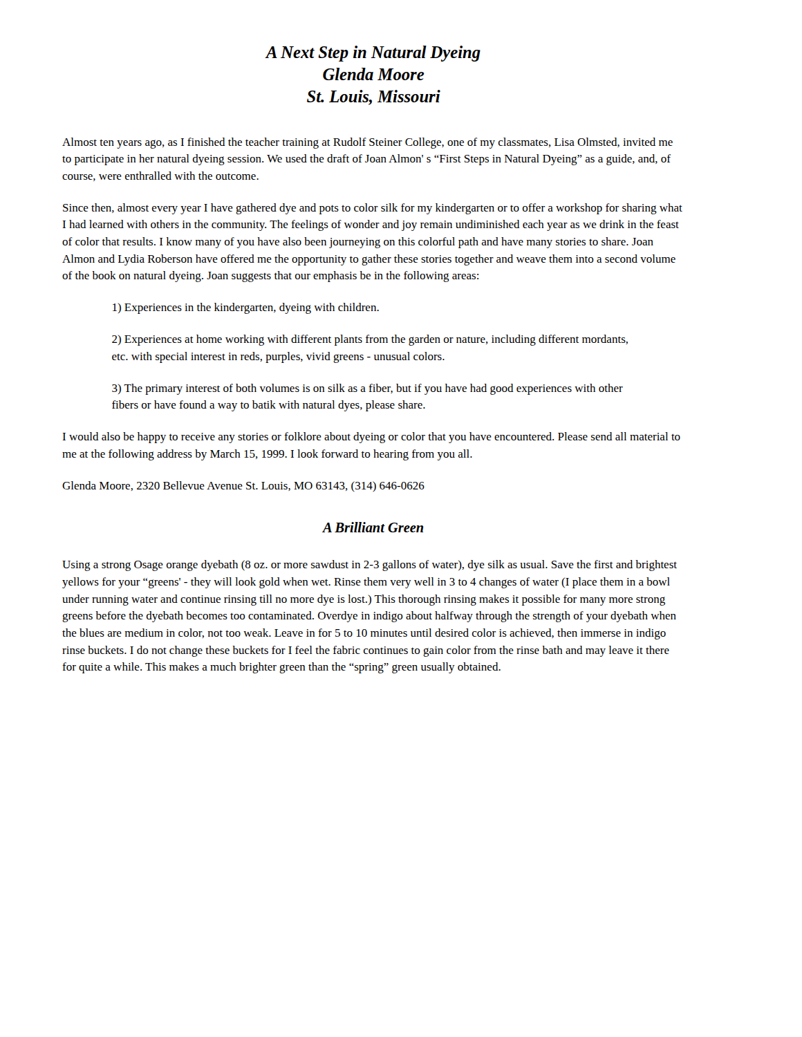A Next Step in Natural Dyeing
Glenda Moore
St. Louis, Missouri
Almost ten years ago, as I finished the teacher training at Rudolf Steiner College, one of my classmates, Lisa Olmsted, invited me to participate in her natural dyeing session. We used the draft of Joan Almon' s “First Steps in Natural Dyeing” as a guide, and, of course, were enthralled with the outcome.
Since then, almost every year I have gathered dye and pots to color silk for my kindergarten or to offer a workshop for sharing what I had learned with others in the community. The feelings of wonder and joy remain undiminished each year as we drink in the feast of color that results. I know many of you have also been journeying on this colorful path and have many stories to share. Joan Almon and Lydia Roberson have offered me the opportunity to gather these stories together and weave them into a second volume of the book on natural dyeing. Joan suggests that our emphasis be in the following areas:
1) Experiences in the kindergarten, dyeing with children.
2) Experiences at home working with different plants from the garden or nature, including different mordants, etc. with special interest in reds, purples, vivid greens - unusual colors.
3) The primary interest of both volumes is on silk as a fiber, but if you have had good experiences with other fibers or have found a way to batik with natural dyes, please share.
I would also be happy to receive any stories or folklore about dyeing or color that you have encountered. Please send all material to me at the following address by March 15, 1999. I look forward to hearing from you all.
Glenda Moore, 2320 Bellevue Avenue St. Louis, MO 63143, (314) 646-0626
A Brilliant Green
Using a strong Osage orange dyebath (8 oz. or more sawdust in 2-3 gallons of water), dye silk as usual. Save the first and brightest yellows for your “greens' - they will look gold when wet. Rinse them very well in 3 to 4 changes of water (I place them in a bowl under running water and continue rinsing till no more dye is lost.) This thorough rinsing makes it possible for many more strong greens before the dyebath becomes too contaminated. Overdye in indigo about halfway through the strength of your dyebath when the blues are medium in color, not too weak. Leave in for 5 to 10 minutes until desired color is achieved, then immerse in indigo rinse buckets. I do not change these buckets for I feel the fabric continues to gain color from the rinse bath and may leave it there for quite a while. This makes a much brighter green than the “spring” green usually obtained.